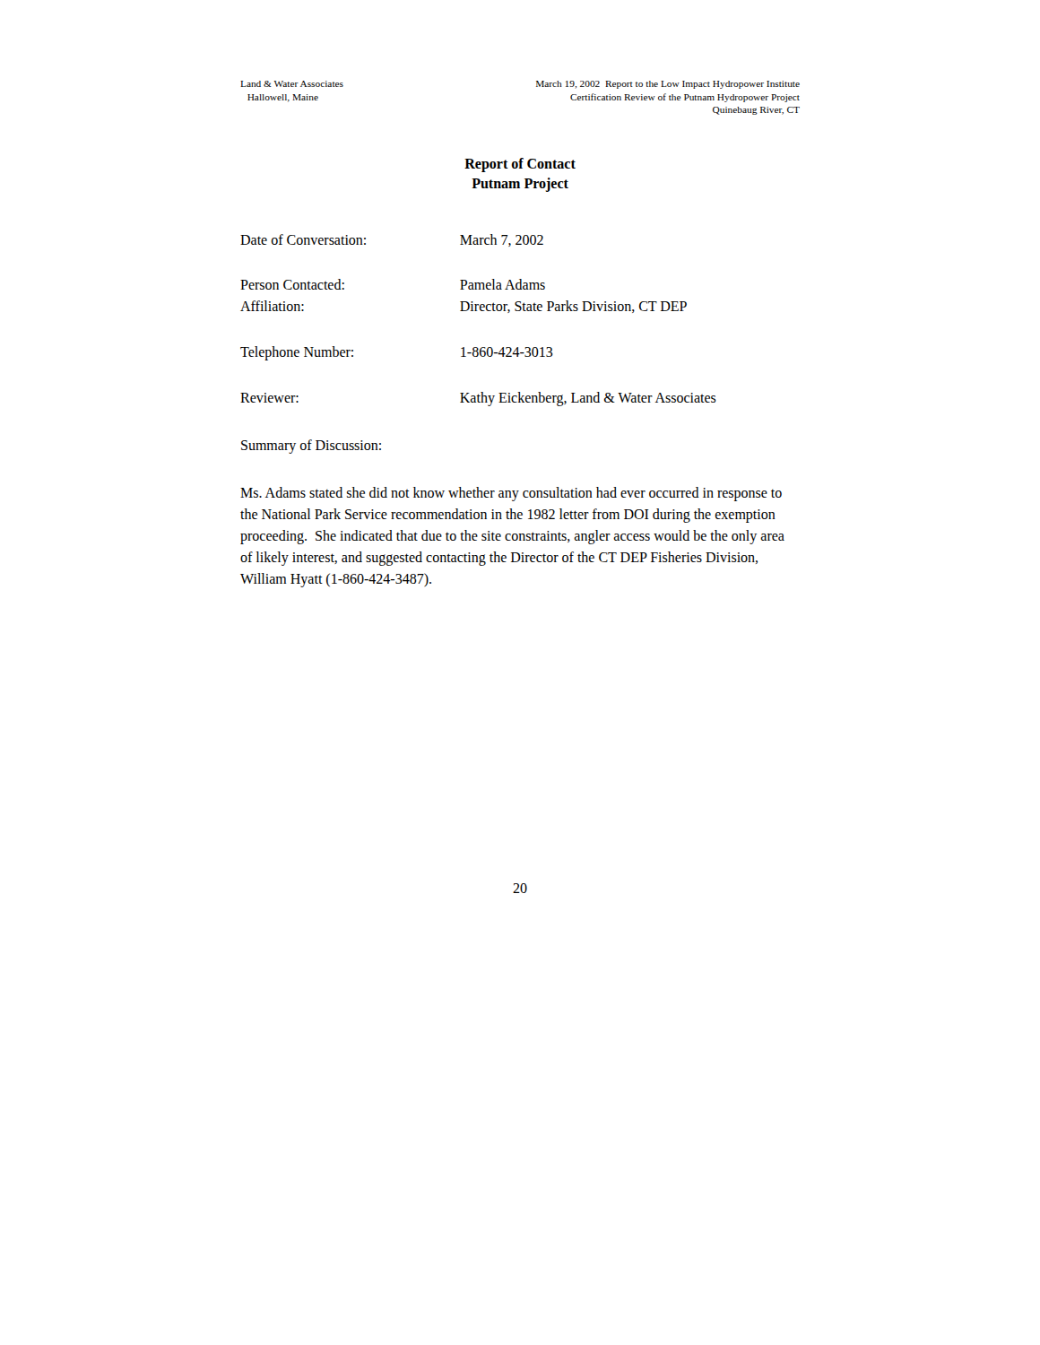Land & Water Associates
Hallowell, Maine
March 19, 2002 Report to the Low Impact Hydropower Institute
Certification Review of the Putnam Hydropower Project
Quinebaug River, CT
Report of Contact
Putnam Project
| Date of Conversation: | March 7, 2002 |
| Person Contacted: | Pamela Adams |
| Affiliation: | Director, State Parks Division, CT DEP |
| Telephone Number: | 1-860-424-3013 |
| Reviewer: | Kathy Eickenberg, Land & Water Associates |
Summary of Discussion:
Ms. Adams stated she did not know whether any consultation had ever occurred in response to the National Park Service recommendation in the 1982 letter from DOI during the exemption proceeding. She indicated that due to the site constraints, angler access would be the only area of likely interest, and suggested contacting the Director of the CT DEP Fisheries Division, William Hyatt (1-860-424-3487).
20